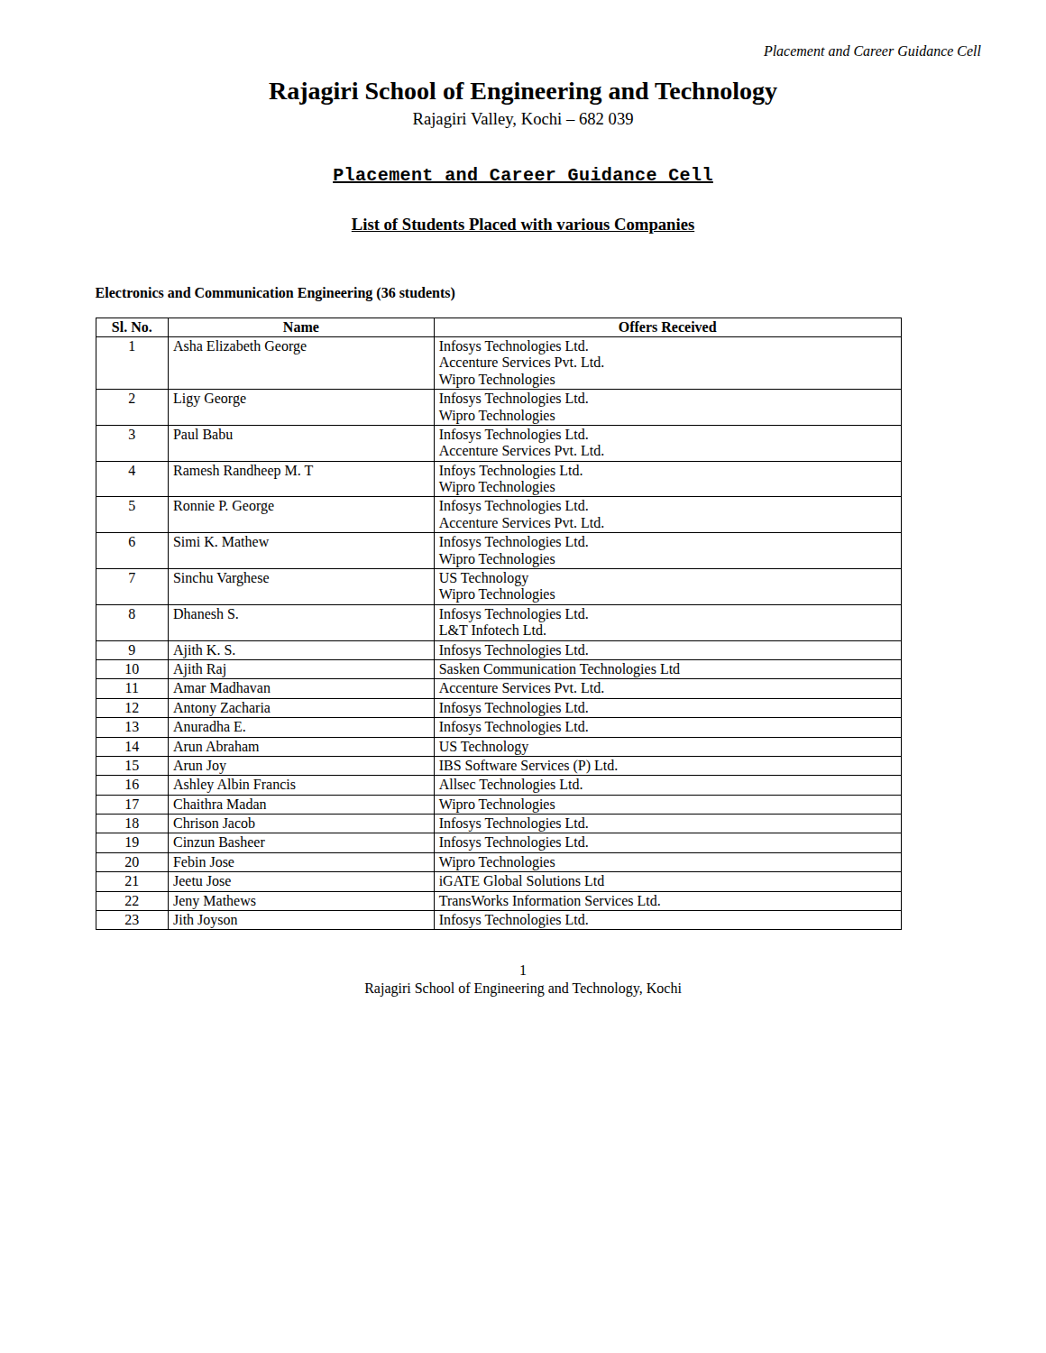Placement and Career Guidance Cell
Rajagiri School of Engineering and Technology
Rajagiri Valley, Kochi – 682 039
Placement and Career Guidance Cell
List of Students Placed with various Companies
Electronics and Communication Engineering (36 students)
| Sl. No. | Name | Offers Received |
| --- | --- | --- |
| 1 | Asha Elizabeth George | Infosys Technologies Ltd. Accenture Services Pvt. Ltd. Wipro Technologies |
| 2 | Ligy George | Infosys Technologies Ltd. Wipro Technologies |
| 3 | Paul Babu | Infosys Technologies Ltd. Accenture Services Pvt. Ltd. |
| 4 | Ramesh Randheep M. T | Infoys Technologies Ltd. Wipro Technologies |
| 5 | Ronnie P. George | Infosys Technologies Ltd. Accenture Services Pvt. Ltd. |
| 6 | Simi K. Mathew | Infosys Technologies Ltd. Wipro Technologies |
| 7 | Sinchu Varghese | US Technology Wipro Technologies |
| 8 | Dhanesh S. | Infosys Technologies Ltd. L&T Infotech Ltd. |
| 9 | Ajith K. S. | Infosys Technologies Ltd. |
| 10 | Ajith Raj | Sasken Communication Technologies Ltd |
| 11 | Amar Madhavan | Accenture Services Pvt. Ltd. |
| 12 | Antony Zacharia | Infosys Technologies Ltd. |
| 13 | Anuradha E. | Infosys Technologies Ltd. |
| 14 | Arun Abraham | US Technology |
| 15 | Arun Joy | IBS Software Services (P) Ltd. |
| 16 | Ashley Albin Francis | Allsec Technologies Ltd. |
| 17 | Chaithra Madan | Wipro Technologies |
| 18 | Chrison Jacob | Infosys Technologies Ltd. |
| 19 | Cinzun Basheer | Infosys Technologies Ltd. |
| 20 | Febin Jose | Wipro Technologies |
| 21 | Jeetu Jose | iGATE Global Solutions Ltd |
| 22 | Jeny Mathews | TransWorks Information Services Ltd. |
| 23 | Jith Joyson | Infosys Technologies Ltd. |
1
Rajagiri School of Engineering and Technology, Kochi